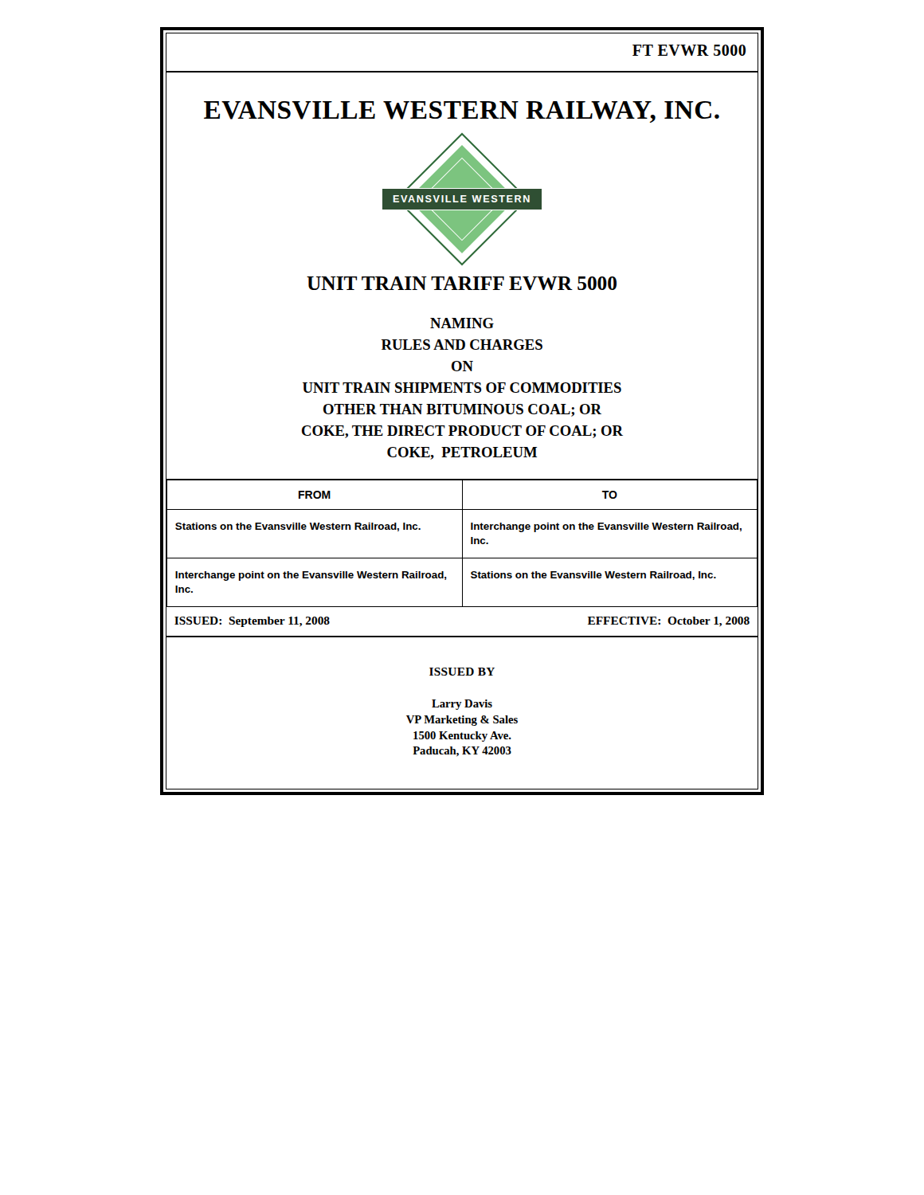FT EVWR 5000
EVANSVILLE WESTERN RAILWAY, INC.
EVANSVILLE WESTERN
UNIT TRAIN TARIFF EVWR 5000
NAMING RULES AND CHARGES ON UNIT TRAIN SHIPMENTS OF COMMODITIES OTHER THAN BITUMINOUS COAL; OR COKE, THE DIRECT PRODUCT OF COAL; OR COKE, PETROLEUM
| FROM | TO |
| --- | --- |
| Stations on the Evansville Western Railroad, Inc. | Interchange point on the Evansville Western Railroad, Inc. |
| Interchange point on the Evansville Western Railroad, Inc. | Stations on the Evansville Western Railroad, Inc. |
ISSUED: September 11, 2008
EFFECTIVE: October 1, 2008
ISSUED BY
Larry Davis
VP Marketing & Sales
1500 Kentucky Ave.
Paducah, KY 42003